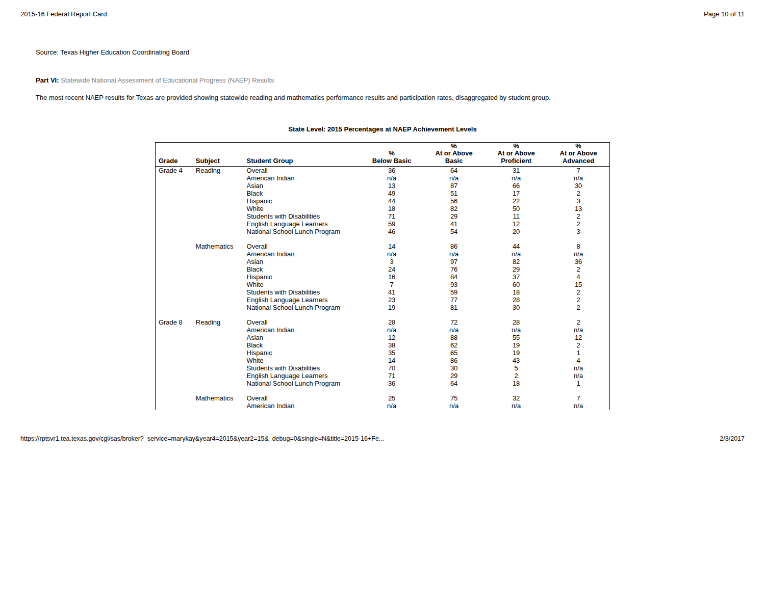2015-16 Federal Report Card
Page 10 of 11
Source: Texas Higher Education Coordinating Board
Part VI: Statewide National Assessment of Educational Progress (NAEP) Results
The most recent NAEP results for Texas are provided showing statewide reading and mathematics performance results and participation rates, disaggregated by student group.
State Level: 2015 Percentages at NAEP Achievement Levels
| | | | | % | % | % |
| --- | --- | --- | --- | --- | --- | --- |
| | | | % | At or Above | At or Above | At or Above |
| Grade | Subject | Student Group | Below Basic | Basic | Proficient | Advanced |
| Grade 4 | Reading | Overall | 36 | 64 | 31 | 7 |
| | | American Indian | n/a | n/a | n/a | n/a |
| | | Asian | 13 | 87 | 66 | 30 |
| | | Black | 49 | 51 | 17 | 2 |
| | | Hispanic | 44 | 56 | 22 | 3 |
| | | White | 18 | 82 | 50 | 13 |
| | | Students with Disabilities | 71 | 29 | 11 | 2 |
| | | English Language Learners | 59 | 41 | 12 | 2 |
| | | National School Lunch Program | 46 | 54 | 20 | 3 |
| | Mathematics | Overall | 14 | 86 | 44 | 8 |
| | | American Indian | n/a | n/a | n/a | n/a |
| | | Asian | 3 | 97 | 82 | 36 |
| | | Black | 24 | 76 | 29 | 2 |
| | | Hispanic | 16 | 84 | 37 | 4 |
| | | White | 7 | 93 | 60 | 15 |
| | | Students with Disabilities | 41 | 59 | 18 | 2 |
| | | English Language Learners | 23 | 77 | 28 | 2 |
| | | National School Lunch Program | 19 | 81 | 30 | 2 |
| Grade 8 | Reading | Overall | 28 | 72 | 28 | 2 |
| | | American Indian | n/a | n/a | n/a | n/a |
| | | Asian | 12 | 88 | 55 | 12 |
| | | Black | 38 | 62 | 19 | 2 |
| | | Hispanic | 35 | 65 | 19 | 1 |
| | | White | 14 | 86 | 43 | 4 |
| | | Students with Disabilities | 70 | 30 | 5 | n/a |
| | | English Language Learners | 71 | 29 | 2 | n/a |
| | | National School Lunch Program | 36 | 64 | 18 | 1 |
| | Mathematics | Overall | 25 | 75 | 32 | 7 |
| | | American Indian | n/a | n/a | n/a | n/a |
https://rptsvr1.tea.texas.gov/cgi/sas/broker?_service=marykay&year4=2015&year2=15&_debug=0&single=N&title=2015-16+Fe...
2/3/2017